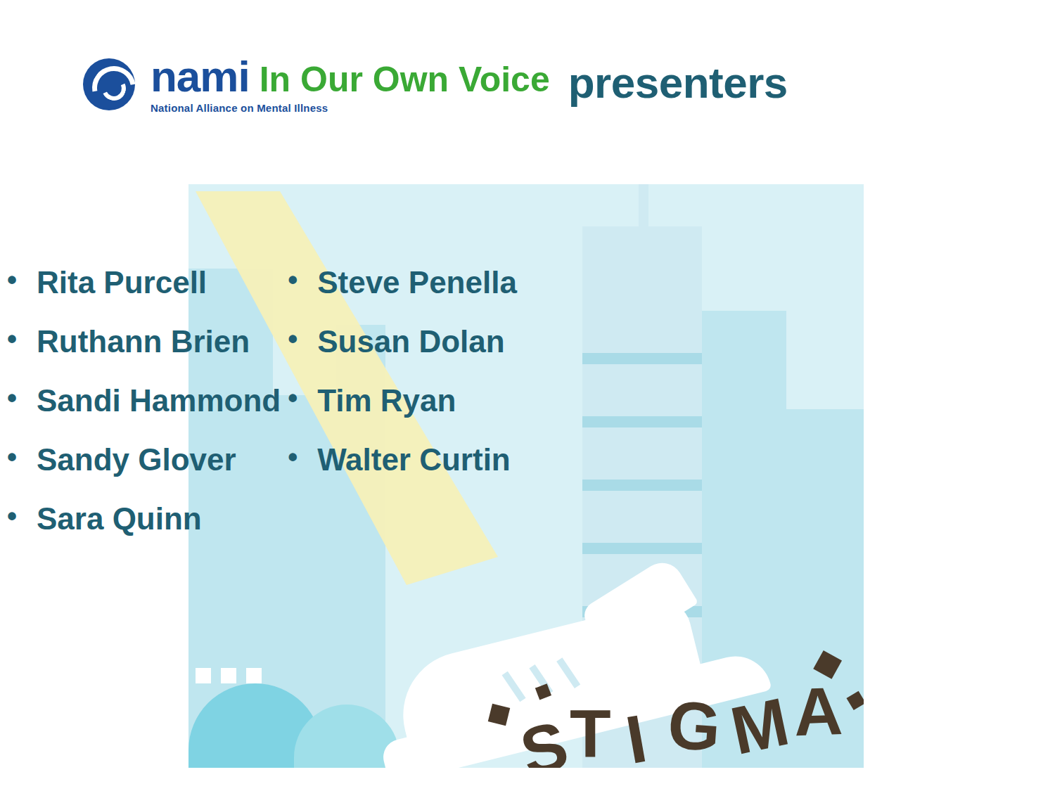nami In Our Own Voice National Alliance on Mental Illness
presenters
S T I G M A
Rita Purcell
Ruthann Brien
Sandi Hammond
Sandy Glover
Sara Quinn
Steve Penella
Susan Dolan
Tim Ryan
Walter Curtin